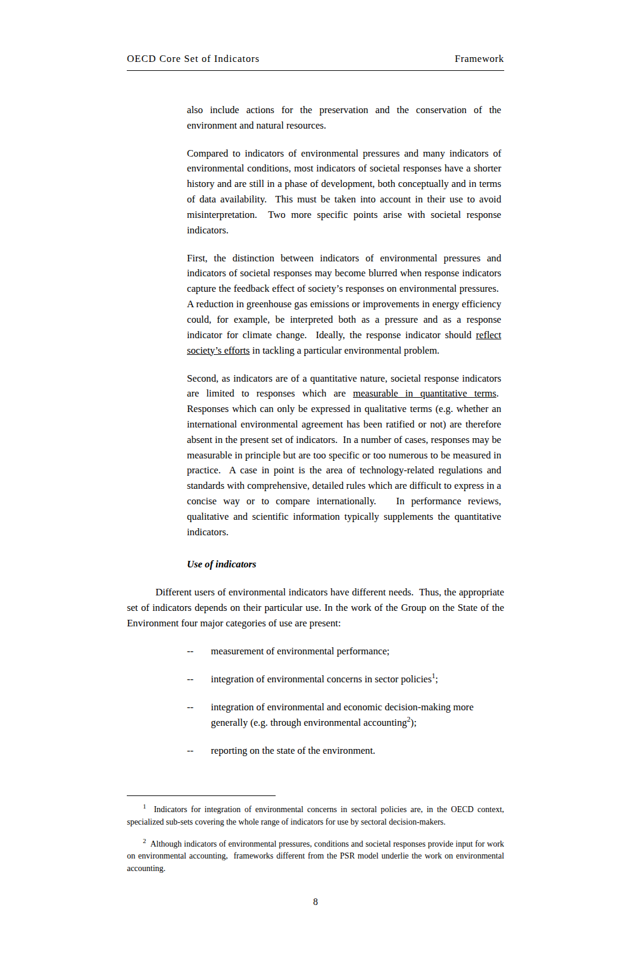OECD Core Set of Indicators Framework
also include actions for the preservation and the conservation of the environment and natural resources.
Compared to indicators of environmental pressures and many indicators of environmental conditions, most indicators of societal responses have a shorter history and are still in a phase of development, both conceptually and in terms of data availability. This must be taken into account in their use to avoid misinterpretation. Two more specific points arise with societal response indicators.
First, the distinction between indicators of environmental pressures and indicators of societal responses may become blurred when response indicators capture the feedback effect of society’s responses on environmental pressures. A reduction in greenhouse gas emissions or improvements in energy efficiency could, for example, be interpreted both as a pressure and as a response indicator for climate change. Ideally, the response indicator should reflect society’s efforts in tackling a particular environmental problem.
Second, as indicators are of a quantitative nature, societal response indicators are limited to responses which are measurable in quantitative terms. Responses which can only be expressed in qualitative terms (e.g. whether an international environmental agreement has been ratified or not) are therefore absent in the present set of indicators. In a number of cases, responses may be measurable in principle but are too specific or too numerous to be measured in practice. A case in point is the area of technology-related regulations and standards with comprehensive, detailed rules which are difficult to express in a concise way or to compare internationally. In performance reviews, qualitative and scientific information typically supplements the quantitative indicators.
Use of indicators
Different users of environmental indicators have different needs. Thus, the appropriate set of indicators depends on their particular use. In the work of the Group on the State of the Environment four major categories of use are present:
measurement of environmental performance;
integration of environmental concerns in sector policies1;
integration of environmental and economic decision-making more generally (e.g. through environmental accounting2);
reporting on the state of the environment.
1 Indicators for integration of environmental concerns in sectoral policies are, in the OECD context, specialized sub-sets covering the whole range of indicators for use by sectoral decision-makers.
2 Although indicators of environmental pressures, conditions and societal responses provide input for work on environmental accounting, frameworks different from the PSR model underlie the work on environmental accounting.
8